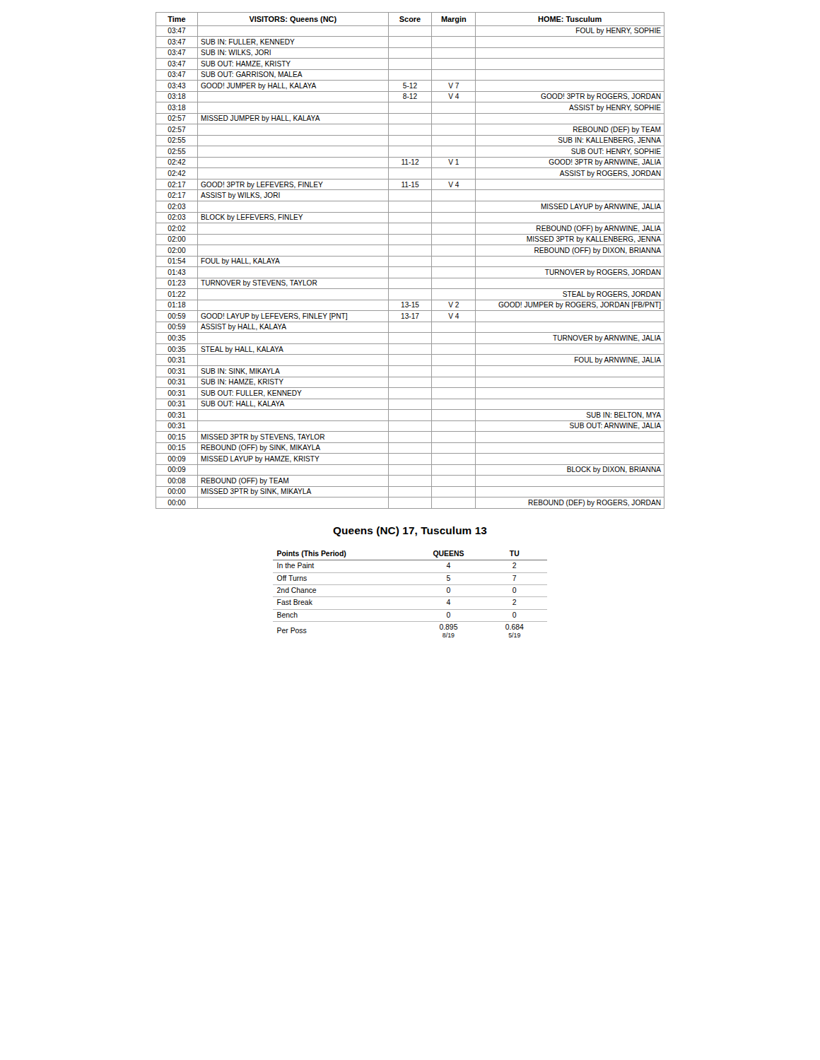| Time | VISITORS: Queens (NC) | Score | Margin | HOME: Tusculum |
| --- | --- | --- | --- | --- |
| 03:47 | | | | FOUL by HENRY, SOPHIE |
| 03:47 | SUB IN: FULLER, KENNEDY | | | |
| 03:47 | SUB IN: WILKS, JORI | | | |
| 03:47 | SUB OUT: HAMZE, KRISTY | | | |
| 03:47 | SUB OUT: GARRISON, MALEA | | | |
| 03:43 | GOOD! JUMPER by HALL, KALAYA | 5-12 | V 7 | |
| 03:18 | | 8-12 | V 4 | GOOD! 3PTR by ROGERS, JORDAN |
| 03:18 | | | | ASSIST by HENRY, SOPHIE |
| 02:57 | MISSED JUMPER by HALL, KALAYA | | | |
| 02:57 | | | | REBOUND (DEF) by TEAM |
| 02:55 | | | | SUB IN: KALLENBERG, JENNA |
| 02:55 | | | | SUB OUT: HENRY, SOPHIE |
| 02:42 | | 11-12 | V 1 | GOOD! 3PTR by ARNWINE, JALIA |
| 02:42 | | | | ASSIST by ROGERS, JORDAN |
| 02:17 | GOOD! 3PTR by LEFEVERS, FINLEY | 11-15 | V 4 | |
| 02:17 | ASSIST by WILKS, JORI | | | |
| 02:03 | | | | MISSED LAYUP by ARNWINE, JALIA |
| 02:03 | BLOCK by LEFEVERS, FINLEY | | | |
| 02:02 | | | | REBOUND (OFF) by ARNWINE, JALIA |
| 02:00 | | | | MISSED 3PTR by KALLENBERG, JENNA |
| 02:00 | | | | REBOUND (OFF) by DIXON, BRIANNA |
| 01:54 | FOUL by HALL, KALAYA | | | |
| 01:43 | | | | TURNOVER by ROGERS, JORDAN |
| 01:23 | TURNOVER by STEVENS, TAYLOR | | | |
| 01:22 | | | | STEAL by ROGERS, JORDAN |
| 01:18 | | 13-15 | V 2 | GOOD! JUMPER by ROGERS, JORDAN [FB/PNT] |
| 00:59 | GOOD! LAYUP by LEFEVERS, FINLEY [PNT] | 13-17 | V 4 | |
| 00:59 | ASSIST by HALL, KALAYA | | | |
| 00:35 | | | | TURNOVER by ARNWINE, JALIA |
| 00:35 | STEAL by HALL, KALAYA | | | |
| 00:31 | | | | FOUL by ARNWINE, JALIA |
| 00:31 | SUB IN: SINK, MIKAYLA | | | |
| 00:31 | SUB IN: HAMZE, KRISTY | | | |
| 00:31 | SUB OUT: FULLER, KENNEDY | | | |
| 00:31 | SUB OUT: HALL, KALAYA | | | |
| 00:31 | | | | SUB IN: BELTON, MYA |
| 00:31 | | | | SUB OUT: ARNWINE, JALIA |
| 00:15 | MISSED 3PTR by STEVENS, TAYLOR | | | |
| 00:15 | REBOUND (OFF) by SINK, MIKAYLA | | | |
| 00:09 | MISSED LAYUP by HAMZE, KRISTY | | | |
| 00:09 | | | | BLOCK by DIXON, BRIANNA |
| 00:08 | REBOUND (OFF) by TEAM | | | |
| 00:00 | MISSED 3PTR by SINK, MIKAYLA | | | |
| 00:00 | | | | REBOUND (DEF) by ROGERS, JORDAN |
Queens (NC) 17, Tusculum 13
| Points (This Period) | QUEENS | TU |
| --- | --- | --- |
| In the Paint | 4 | 2 |
| Off Turns | 5 | 7 |
| 2nd Chance | 0 | 0 |
| Fast Break | 4 | 2 |
| Bench | 0 | 0 |
| Per Poss | 0.895 8/19 | 0.684 5/19 |